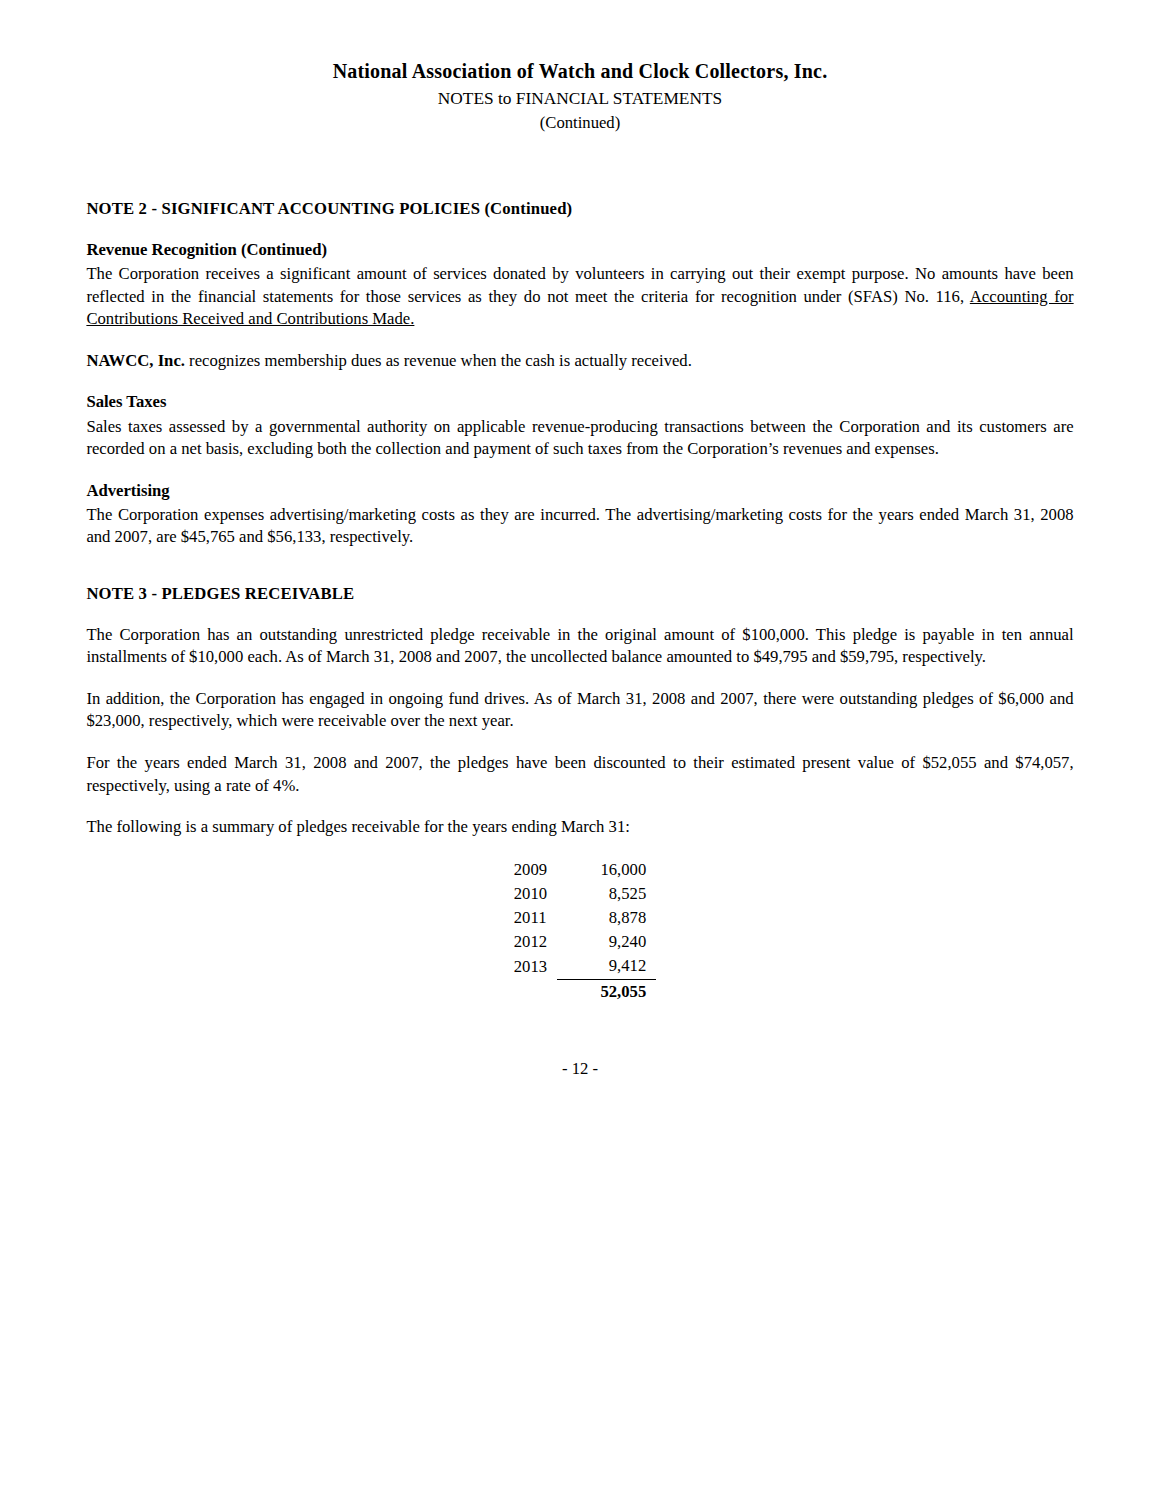National Association of Watch and Clock Collectors, Inc.
NOTES to FINANCIAL STATEMENTS
(Continued)
NOTE 2 - SIGNIFICANT ACCOUNTING POLICIES (Continued)
Revenue Recognition (Continued)
The Corporation receives a significant amount of services donated by volunteers in carrying out their exempt purpose. No amounts have been reflected in the financial statements for those services as they do not meet the criteria for recognition under (SFAS) No. 116, Accounting for Contributions Received and Contributions Made.
NAWCC, Inc. recognizes membership dues as revenue when the cash is actually received.
Sales Taxes
Sales taxes assessed by a governmental authority on applicable revenue-producing transactions between the Corporation and its customers are recorded on a net basis, excluding both the collection and payment of such taxes from the Corporation’s revenues and expenses.
Advertising
The Corporation expenses advertising/marketing costs as they are incurred. The advertising/marketing costs for the years ended March 31, 2008 and 2007, are $45,765 and $56,133, respectively.
NOTE 3 - PLEDGES RECEIVABLE
The Corporation has an outstanding unrestricted pledge receivable in the original amount of $100,000. This pledge is payable in ten annual installments of $10,000 each. As of March 31, 2008 and 2007, the uncollected balance amounted to $49,795 and $59,795, respectively.
In addition, the Corporation has engaged in ongoing fund drives. As of March 31, 2008 and 2007, there were outstanding pledges of $6,000 and $23,000, respectively, which were receivable over the next year.
For the years ended March 31, 2008 and 2007, the pledges have been discounted to their estimated present value of $52,055 and $74,057, respectively, using a rate of 4%.
The following is a summary of pledges receivable for the years ending March 31:
| 2009 | 16,000 |
| 2010 | 8,525 |
| 2011 | 8,878 |
| 2012 | 9,240 |
| 2013 | 9,412 |
| | 52,055 |
- 12 -